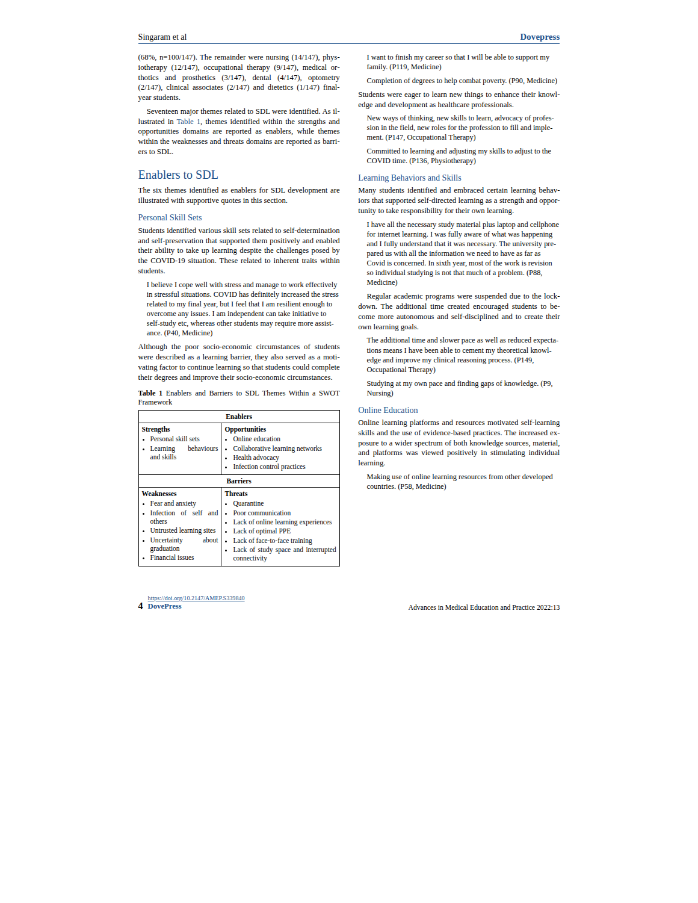Singaram et al
Dovepress
(68%, n=100/147). The remainder were nursing (14/147), physiotherapy (12/147), occupational therapy (9/147), medical orthotics and prosthetics (3/147), dental (4/147), optometry (2/147), clinical associates (2/147) and dietetics (1/147) final-year students.
Seventeen major themes related to SDL were identified. As illustrated in Table 1, themes identified within the strengths and opportunities domains are reported as enablers, while themes within the weaknesses and threats domains are reported as barriers to SDL.
Enablers to SDL
The six themes identified as enablers for SDL development are illustrated with supportive quotes in this section.
Personal Skill Sets
Students identified various skill sets related to self-determination and self-preservation that supported them positively and enabled their ability to take up learning despite the challenges posed by the COVID-19 situation. These related to inherent traits within students.
I believe I cope well with stress and manage to work effectively in stressful situations. COVID has definitely increased the stress related to my final year, but I feel that I am resilient enough to overcome any issues. I am independent can take initiative to self-study etc, whereas other students may require more assistance. (P40, Medicine)
Although the poor socio-economic circumstances of students were described as a learning barrier, they also served as a motivating factor to continue learning so that students could complete their degrees and improve their socio-economic circumstances.
Table 1 Enablers and Barriers to SDL Themes Within a SWOT Framework
| Enablers |
| --- |
| Strengths Personal skill sets Learning behaviours and skills | Opportunities Online education Collaborative learning networks Health advocacy Infection control practices |
| Barriers |
| Weaknesses Fear and anxiety Infection of self and others Untrusted learning sites Uncertainty about graduation Financial issues | Threats Quarantine Poor communication Lack of online learning experiences Lack of optimal PPE Lack of face-to-face training Lack of study space and interrupted connectivity |
I want to finish my career so that I will be able to support my family. (P119, Medicine)
Completion of degrees to help combat poverty. (P90, Medicine)
Students were eager to learn new things to enhance their knowledge and development as healthcare professionals.
New ways of thinking, new skills to learn, advocacy of profession in the field, new roles for the profession to fill and implement. (P147, Occupational Therapy)
Committed to learning and adjusting my skills to adjust to the COVID time. (P136, Physiotherapy)
Learning Behaviors and Skills
Many students identified and embraced certain learning behaviors that supported self-directed learning as a strength and opportunity to take responsibility for their own learning.
I have all the necessary study material plus laptop and cellphone for internet learning. I was fully aware of what was happening and I fully understand that it was necessary. The university prepared us with all the information we need to have as far as Covid is concerned. In sixth year, most of the work is revision so individual studying is not that much of a problem. (P88, Medicine)
Regular academic programs were suspended due to the lockdown. The additional time created encouraged students to become more autonomous and self-disciplined and to create their own learning goals.
The additional time and slower pace as well as reduced expectations means I have been able to cement my theoretical knowledge and improve my clinical reasoning process. (P149, Occupational Therapy)
Studying at my own pace and finding gaps of knowledge. (P9, Nursing)
Online Education
Online learning platforms and resources motivated self-learning skills and the use of evidence-based practices. The increased exposure to a wider spectrum of both knowledge sources, material, and platforms was viewed positively in stimulating individual learning.
Making use of online learning resources from other developed countries. (P58, Medicine)
4
https://doi.org/10.2147/AMEP.S339840
DovePress
Advances in Medical Education and Practice 2022:13